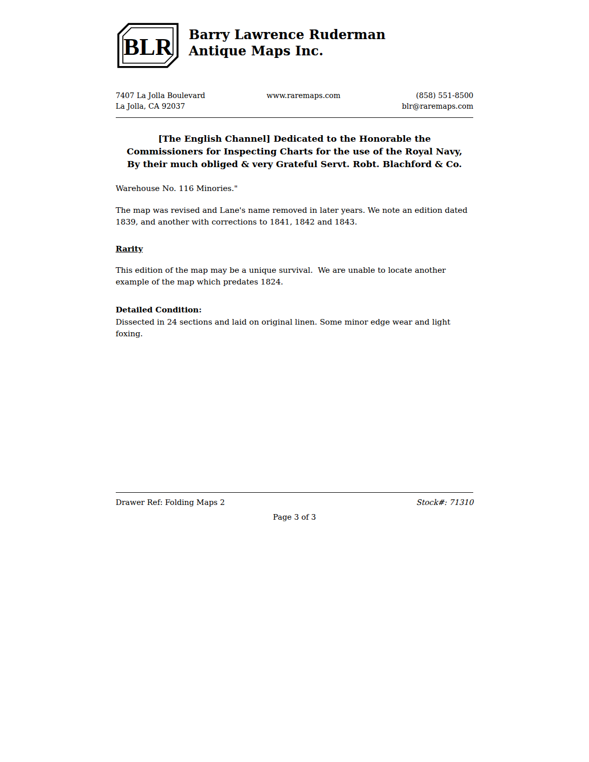BLR
Barry Lawrence Ruderman
Antique Maps Inc.
7407 La Jolla Boulevard
La Jolla, CA 92037
www.raremaps.com
(858) 551-8500
blr@raremaps.com
[The English Channel] Dedicated to the Honorable the Commissioners for Inspecting Charts for the use of the Royal Navy, By their much obliged & very Grateful Servt. Robt. Blachford & Co.
Warehouse No. 116 Minories."
The map was revised and Lane's name removed in later years. We note an edition dated 1839, and another with corrections to 1841, 1842 and 1843.
Rarity
This edition of the map may be a unique survival. We are unable to locate another example of the map which predates 1824.
Detailed Condition:
Dissected in 24 sections and laid on original linen. Some minor edge wear and light foxing.
Drawer Ref: Folding Maps 2
Stock#: 71310
Page 3 of 3